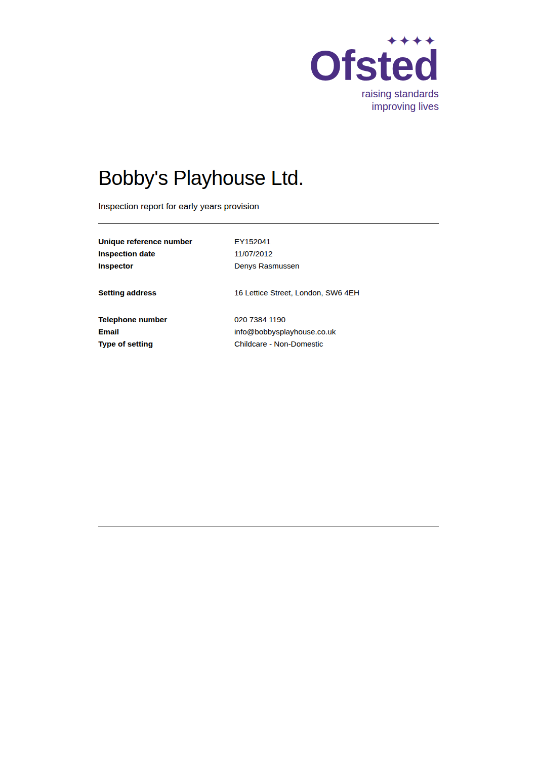✦✦✦✦ Ofsted raising standards
improving lives
Bobby's Playhouse Ltd.
Inspection report for early years provision
| Unique reference number | EY152041 |
| Inspection date | 11/07/2012 |
| Inspector | Denys Rasmussen |
| Setting address | 16 Lettice Street, London, SW6 4EH |
| Telephone number | 020 7384 1190 |
| Email | info@bobbysplayhouse.co.uk |
| Type of setting | Childcare - Non-Domestic |